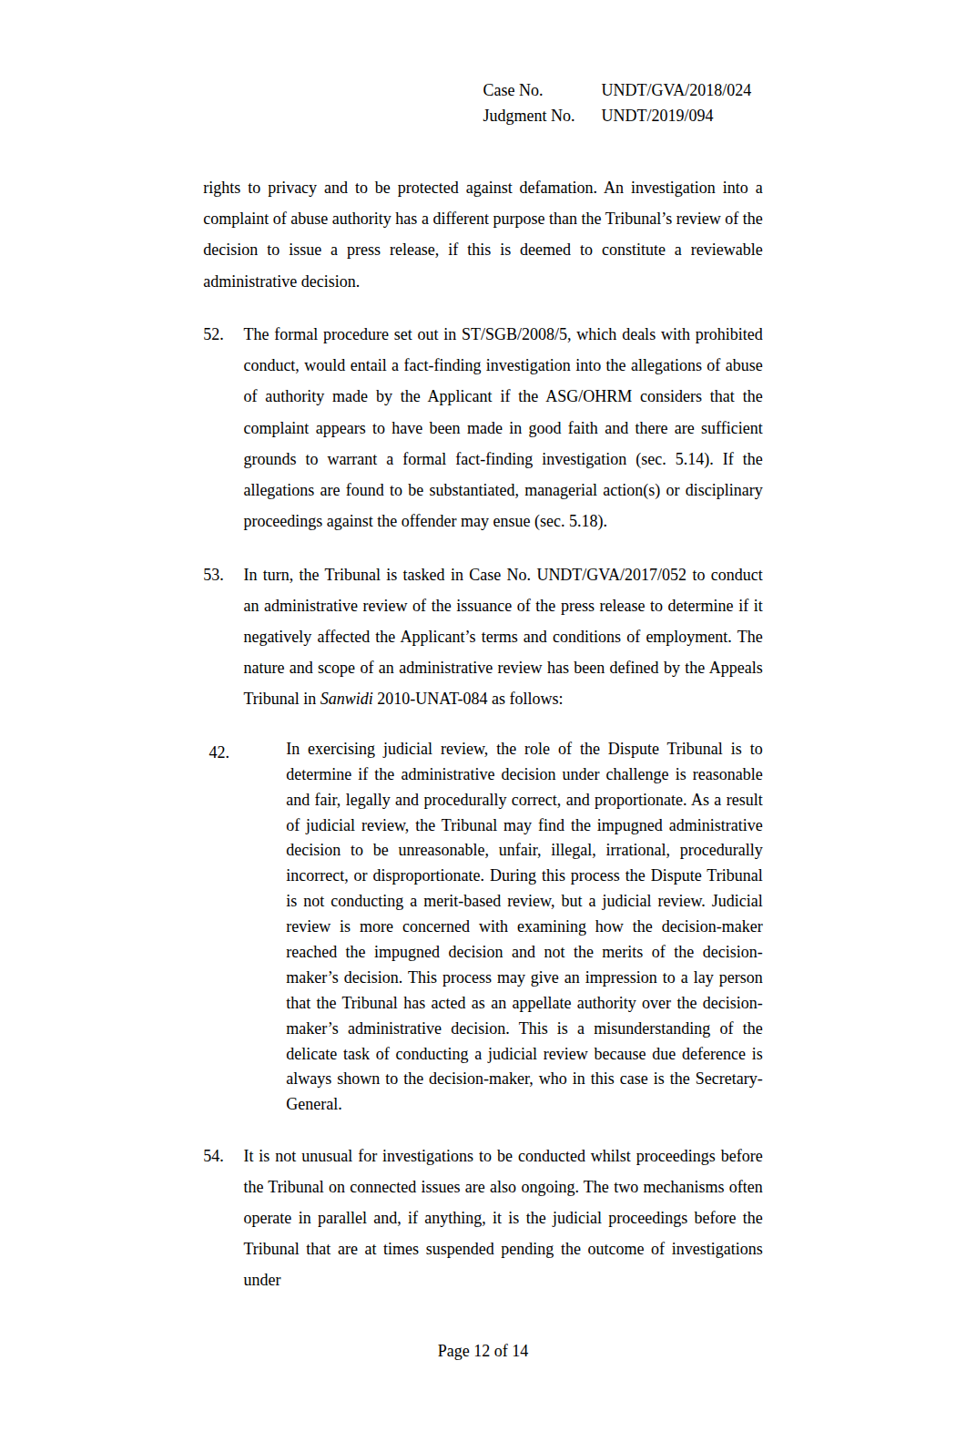| Case No. | UNDT/GVA/2018/024 |
| Judgment No. | UNDT/2019/094 |
rights to privacy and to be protected against defamation. An investigation into a complaint of abuse authority has a different purpose than the Tribunal’s review of the decision to issue a press release, if this is deemed to constitute a reviewable administrative decision.
52. The formal procedure set out in ST/SGB/2008/5, which deals with prohibited conduct, would entail a fact-finding investigation into the allegations of abuse of authority made by the Applicant if the ASG/OHRM considers that the complaint appears to have been made in good faith and there are sufficient grounds to warrant a formal fact-finding investigation (sec. 5.14). If the allegations are found to be substantiated, managerial action(s) or disciplinary proceedings against the offender may ensue (sec. 5.18).
53. In turn, the Tribunal is tasked in Case No. UNDT/GVA/2017/052 to conduct an administrative review of the issuance of the press release to determine if it negatively affected the Applicant’s terms and conditions of employment. The nature and scope of an administrative review has been defined by the Appeals Tribunal in Sanwidi 2010-UNAT-084 as follows:
42.
In exercising judicial review, the role of the Dispute Tribunal is to determine if the administrative decision under challenge is reasonable and fair, legally and procedurally correct, and proportionate. As a result of judicial review, the Tribunal may find the impugned administrative decision to be unreasonable, unfair, illegal, irrational, procedurally incorrect, or disproportionate. During this process the Dispute Tribunal is not conducting a merit-based review, but a judicial review. Judicial review is more concerned with examining how the decision-maker reached the impugned decision and not the merits of the decision-maker’s decision. This process may give an impression to a lay person that the Tribunal has acted as an appellate authority over the decision-maker’s administrative decision. This is a misunderstanding of the delicate task of conducting a judicial review because due deference is always shown to the decision-maker, who in this case is the Secretary-General.
54. It is not unusual for investigations to be conducted whilst proceedings before the Tribunal on connected issues are also ongoing. The two mechanisms often operate in parallel and, if anything, it is the judicial proceedings before the Tribunal that are at times suspended pending the outcome of investigations under
Page 12 of 14